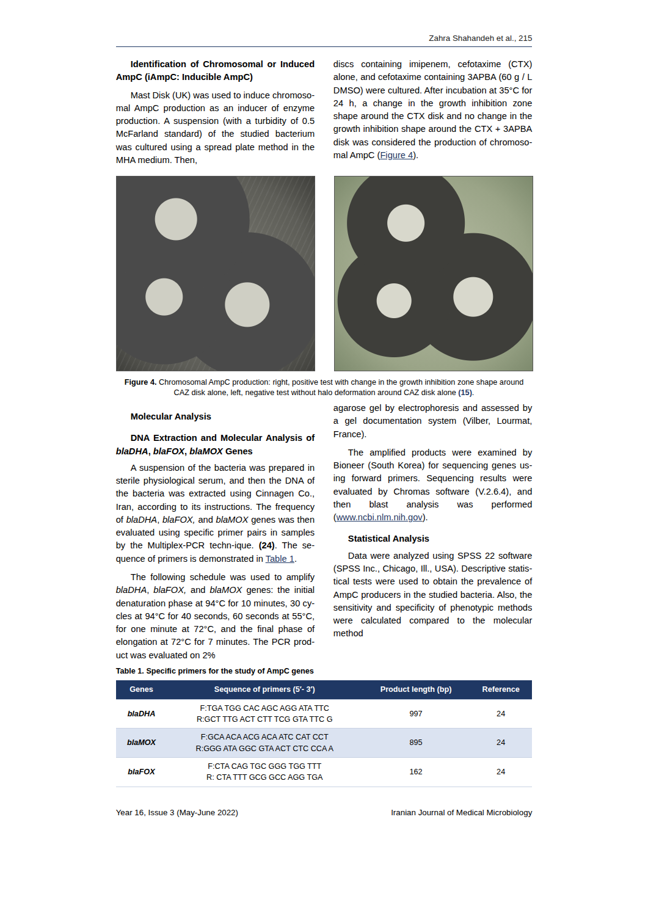Zahra Shahandeh et al., 215
Identification of Chromosomal or Induced AmpC (iAmpC: Inducible AmpC)
Mast Disk (UK) was used to induce chromosomal AmpC production as an inducer of enzyme production. A suspension (with a turbidity of 0.5 McFarland standard) of the studied bacterium was cultured using a spread plate method in the MHA medium. Then,
discs containing imipenem, cefotaxime (CTX) alone, and cefotaxime containing 3APBA (60 g / L DMSO) were cultured. After incubation at 35°C for 24 h, a change in the growth inhibition zone shape around the CTX disk and no change in the growth inhibition shape around the CTX + 3APBA disk was considered the production of chromosomal AmpC (Figure 4).
Figure 4. Chromosomal AmpC production: right, positive test with change in the growth inhibition zone shape around CAZ disk alone, left, negative test without halo deformation around CAZ disk alone (15).
Molecular Analysis
DNA Extraction and Molecular Analysis of blaDHA, blaFOX, blaMOX Genes
A suspension of the bacteria was prepared in sterile physiological serum, and then the DNA of the bacteria was extracted using Cinnagen Co., Iran, according to its instructions. The frequency of blaDHA, blaFOX, and blaMOX genes was then evaluated using specific primer pairs in samples by the Multiplex-PCR techn-ique. (24). The sequence of primers is demonstrated in Table 1.
The following schedule was used to amplify blaDHA, blaFOX, and blaMOX genes: the initial denaturation phase at 94°C for 10 minutes, 30 cycles at 94°C for 40 seconds, 60 seconds at 55°C, for one minute at 72°C, and the final phase of elongation at 72°C for 7 minutes. The PCR product was evaluated on 2%
agarose gel by electrophoresis and assessed by a gel documentation system (Vilber, Lourmat, France).
The amplified products were examined by Bioneer (South Korea) for sequencing genes using forward primers. Sequencing results were evaluated by Chromas software (V.2.6.4), and then blast analysis was performed (www.ncbi.nlm.nih.gov).
Statistical Analysis
Data were analyzed using SPSS 22 software (SPSS Inc., Chicago, Ill., USA). Descriptive statistical tests were used to obtain the prevalence of AmpC producers in the studied bacteria. Also, the sensitivity and specificity of phenotypic methods were calculated compared to the molecular method
Table 1. Specific primers for the study of AmpC genes
| Genes | Sequence of primers (5′- 3′) | Product length (bp) | Reference |
| --- | --- | --- | --- |
| blaDHA | F:TGA TGG CAC AGC AGG ATA TTC R:GCT TTG ACT CTT TCG GTA TTC G | 997 | 24 |
| blaMOX | F:GCA ACA ACG ACA ATC CAT CCT R:GGG ATA GGC GTA ACT CTC CCA A | 895 | 24 |
| blaFOX | F:CTA CAG TGC GGG TGG TTT R: CTA TTT GCG GCC AGG TGA | 162 | 24 |
Year 16, Issue 3 (May-June 2022)
Iranian Journal of Medical Microbiology